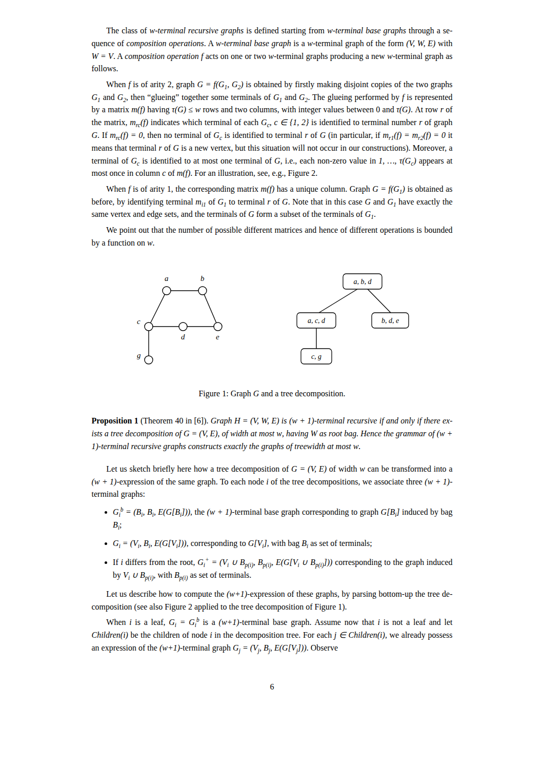The class of w-terminal recursive graphs is defined starting from w-terminal base graphs through a sequence of composition operations. A w-terminal base graph is a w-terminal graph of the form (V, W, E) with W = V. A composition operation f acts on one or two w-terminal graphs producing a new w-terminal graph as follows.
When f is of arity 2, graph G = f(G1, G2) is obtained by firstly making disjoint copies of the two graphs G1 and G2, then “glueing” together some terminals of G1 and G2. The glueing performed by f is represented by a matrix m(f) having τ(G) ≤ w rows and two columns, with integer values between 0 and τ(G). At row r of the matrix, mrc(f) indicates which terminal of each Gc, c ∈ {1, 2} is identified to terminal number r of graph G. If mrc(f) = 0, then no terminal of Gc is identified to terminal r of G (in particular, if mr1(f) = mr2(f) = 0 it means that terminal r of G is a new vertex, but this situation will not occur in our constructions). Moreover, a terminal of Gc is identified to at most one terminal of G, i.e., each non-zero value in 1, …, τ(Gc) appears at most once in column c of m(f). For an illustration, see, e.g., Figure 2.
When f is of arity 1, the corresponding matrix m(f) has a unique column. Graph G = f(G1) is obtained as before, by identifying terminal mi1 of G1 to terminal r of G. Note that in this case G and G1 have exactly the same vertex and edge sets, and the terminals of G form a subset of the terminals of G1.
We point out that the number of possible different matrices and hence of different operations is bounded by a function on w.
a b c d e g a, b, d a, c, d b, d, e c, g
Figure 1: Graph G and a tree decomposition.
Proposition 1 (Theorem 40 in [6]). Graph H = (V, W, E) is (w + 1)-terminal recursive if and only if there exists a tree decomposition of G = (V, E), of width at most w, having W as root bag. Hence the grammar of (w + 1)-terminal recursive graphs constructs exactly the graphs of treewidth at most w.
Let us sketch briefly here how a tree decomposition of G = (V, E) of width w can be transformed into a (w + 1)-expression of the same graph. To each node i of the tree decompositions, we associate three (w + 1)-terminal graphs:
Gib = (Bi, Bi, E(G[Bi])), the (w + 1)-terminal base graph corresponding to graph G[Bi] induced by bag Bi;
Gi = (Vi, Bi, E(G[Vi])), corresponding to G[Vi], with bag Bi as set of terminals;
If i differs from the root, Gi+ = (Vi ∪ Bp(i), Bp(i), E(G[Vi ∪ Bp(i)])) corresponding to the graph induced by Vi ∪ Bp(i), with Bp(i) as set of terminals.
Let us describe how to compute the (w+1)-expression of these graphs, by parsing bottom-up the tree decomposition (see also Figure 2 applied to the tree decomposition of Figure 1).
When i is a leaf, Gi = Gib is a (w+1)-terminal base graph. Assume now that i is not a leaf and let Children(i) be the children of node i in the decomposition tree. For each j ∈ Children(i), we already possess an expression of the (w+1)-terminal graph Gj = (Vj, Bj, E(G[Vj])). Observe
6